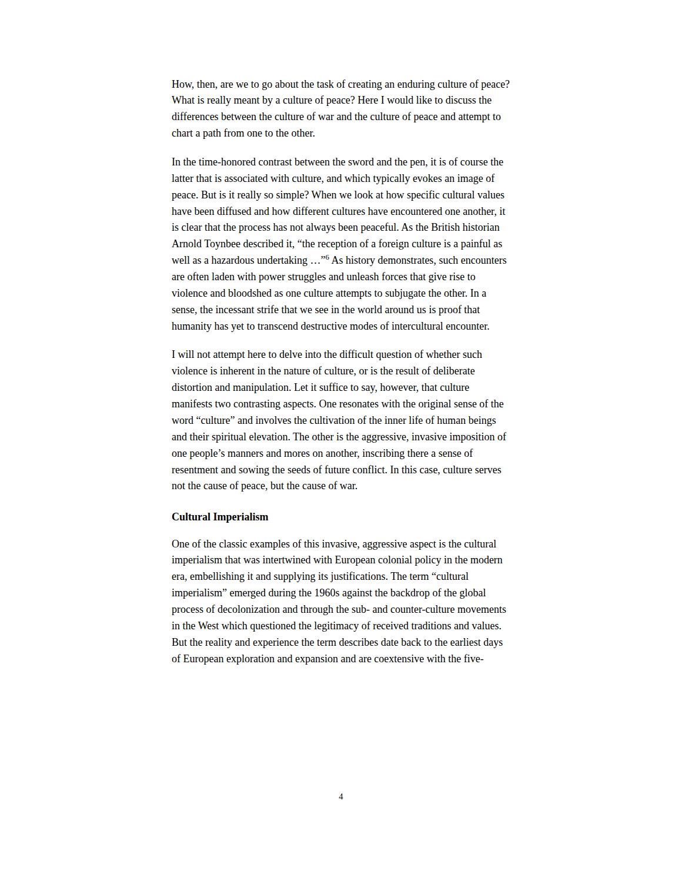How, then, are we to go about the task of creating an enduring culture of peace? What is really meant by a culture of peace? Here I would like to discuss the differences between the culture of war and the culture of peace and attempt to chart a path from one to the other.
In the time-honored contrast between the sword and the pen, it is of course the latter that is associated with culture, and which typically evokes an image of peace. But is it really so simple? When we look at how specific cultural values have been diffused and how different cultures have encountered one another, it is clear that the process has not always been peaceful. As the British historian Arnold Toynbee described it, “the reception of a foreign culture is a painful as well as a hazardous undertaking …”6 As history demonstrates, such encounters are often laden with power struggles and unleash forces that give rise to violence and bloodshed as one culture attempts to subjugate the other. In a sense, the incessant strife that we see in the world around us is proof that humanity has yet to transcend destructive modes of intercultural encounter.
I will not attempt here to delve into the difficult question of whether such violence is inherent in the nature of culture, or is the result of deliberate distortion and manipulation. Let it suffice to say, however, that culture manifests two contrasting aspects. One resonates with the original sense of the word “culture” and involves the cultivation of the inner life of human beings and their spiritual elevation. The other is the aggressive, invasive imposition of one people’s manners and mores on another, inscribing there a sense of resentment and sowing the seeds of future conflict. In this case, culture serves not the cause of peace, but the cause of war.
Cultural Imperialism
One of the classic examples of this invasive, aggressive aspect is the cultural imperialism that was intertwined with European colonial policy in the modern era, embellishing it and supplying its justifications. The term “cultural imperialism” emerged during the 1960s against the backdrop of the global process of decolonization and through the sub- and counter-culture movements in the West which questioned the legitimacy of received traditions and values. But the reality and experience the term describes date back to the earliest days of European exploration and expansion and are coextensive with the five-
4